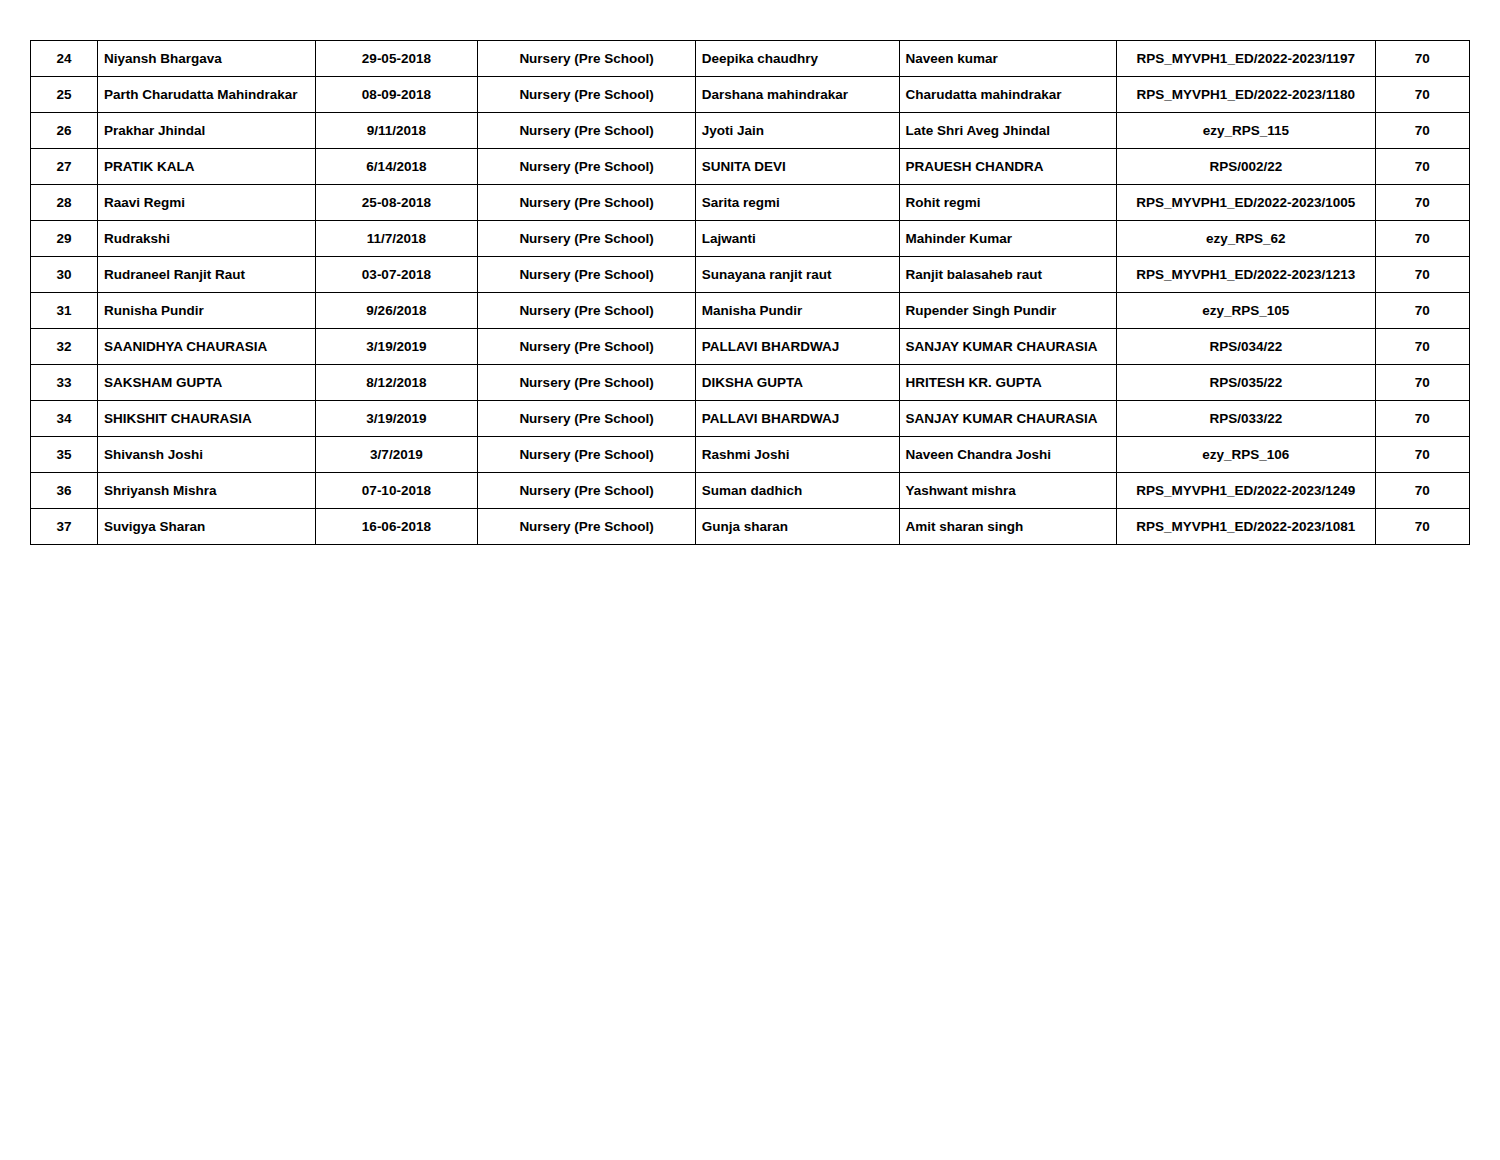| 24 | Niyansh Bhargava | 29-05-2018 | Nursery (Pre School) | Deepika chaudhry | Naveen kumar | RPS_MYVPH1_ED/2022-2023/1197 | 70 |
| 25 | Parth Charudatta Mahindrakar | 08-09-2018 | Nursery (Pre School) | Darshana mahindrakar | Charudatta mahindrakar | RPS_MYVPH1_ED/2022-2023/1180 | 70 |
| 26 | Prakhar Jhindal | 9/11/2018 | Nursery (Pre School) | Jyoti Jain | Late Shri Aveg Jhindal | ezy_RPS_115 | 70 |
| 27 | PRATIK KALA | 6/14/2018 | Nursery (Pre School) | SUNITA DEVI | PRAUESH CHANDRA | RPS/002/22 | 70 |
| 28 | Raavi Regmi | 25-08-2018 | Nursery (Pre School) | Sarita regmi | Rohit regmi | RPS_MYVPH1_ED/2022-2023/1005 | 70 |
| 29 | Rudrakshi | 11/7/2018 | Nursery (Pre School) | Lajwanti | Mahinder Kumar | ezy_RPS_62 | 70 |
| 30 | Rudraneel Ranjit Raut | 03-07-2018 | Nursery (Pre School) | Sunayana ranjit raut | Ranjit balasaheb raut | RPS_MYVPH1_ED/2022-2023/1213 | 70 |
| 31 | Runisha Pundir | 9/26/2018 | Nursery (Pre School) | Manisha Pundir | Rupender Singh Pundir | ezy_RPS_105 | 70 |
| 32 | SAANIDHYA CHAURASIA | 3/19/2019 | Nursery (Pre School) | PALLAVI BHARDWAJ | SANJAY KUMAR CHAURASIA | RPS/034/22 | 70 |
| 33 | SAKSHAM GUPTA | 8/12/2018 | Nursery (Pre School) | DIKSHA GUPTA | HRITESH KR. GUPTA | RPS/035/22 | 70 |
| 34 | SHIKSHIT CHAURASIA | 3/19/2019 | Nursery (Pre School) | PALLAVI BHARDWAJ | SANJAY KUMAR CHAURASIA | RPS/033/22 | 70 |
| 35 | Shivansh Joshi | 3/7/2019 | Nursery (Pre School) | Rashmi Joshi | Naveen Chandra Joshi | ezy_RPS_106 | 70 |
| 36 | Shriyansh Mishra | 07-10-2018 | Nursery (Pre School) | Suman dadhich | Yashwant mishra | RPS_MYVPH1_ED/2022-2023/1249 | 70 |
| 37 | Suvigya Sharan | 16-06-2018 | Nursery (Pre School) | Gunja sharan | Amit sharan singh | RPS_MYVPH1_ED/2022-2023/1081 | 70 |